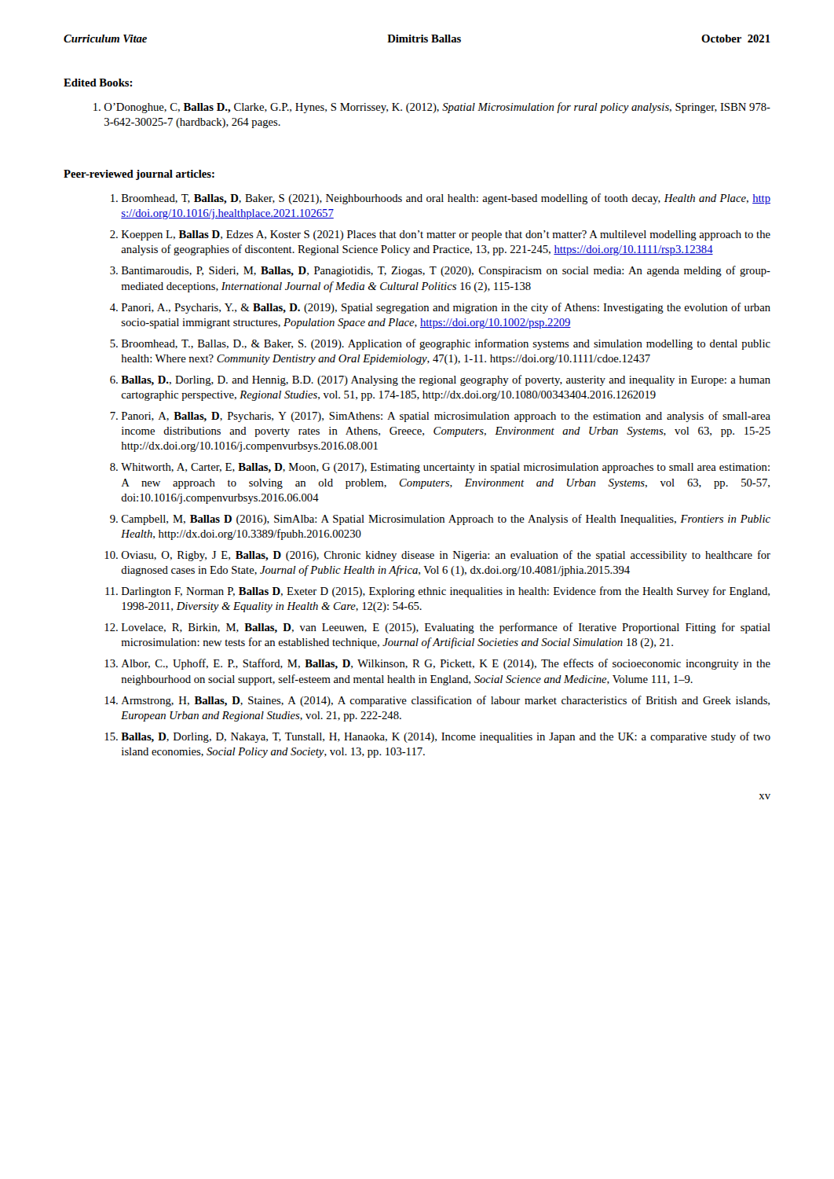Curriculum Vitae Dimitris Ballas October 2021
Edited Books:
O’Donoghue, C, Ballas D., Clarke, G.P., Hynes, S Morrissey, K. (2012), Spatial Microsimulation for rural policy analysis, Springer, ISBN 978-3-642-30025-7 (hardback), 264 pages.
Peer-reviewed journal articles:
Broomhead, T, Ballas, D, Baker, S (2021), Neighbourhoods and oral health: agent-based modelling of tooth decay, Health and Place, https://doi.org/10.1016/j.healthplace.2021.102657
Koeppen L, Ballas D, Edzes A, Koster S (2021) Places that don’t matter or people that don’t matter? A multilevel modelling approach to the analysis of geographies of discontent. Regional Science Policy and Practice, 13, pp. 221-245, https://doi.org/10.1111/rsp3.12384
Bantimaroudis, P, Sideri, M, Ballas, D, Panagiotidis, T, Ziogas, T (2020), Conspiracism on social media: An agenda melding of group-mediated deceptions, International Journal of Media & Cultural Politics 16 (2), 115-138
Panori, A., Psycharis, Y., & Ballas, D. (2019), Spatial segregation and migration in the city of Athens: Investigating the evolution of urban socio-spatial immigrant structures, Population Space and Place, https://doi.org/10.1002/psp.2209
Broomhead, T., Ballas, D., & Baker, S. (2019). Application of geographic information systems and simulation modelling to dental public health: Where next? Community Dentistry and Oral Epidemiology, 47(1), 1-11. https://doi.org/10.1111/cdoe.12437
Ballas, D., Dorling, D. and Hennig, B.D. (2017) Analysing the regional geography of poverty, austerity and inequality in Europe: a human cartographic perspective, Regional Studies, vol. 51, pp. 174-185, http://dx.doi.org/10.1080/00343404.2016.1262019
Panori, A, Ballas, D, Psycharis, Y (2017), SimAthens: A spatial microsimulation approach to the estimation and analysis of small-area income distributions and poverty rates in Athens, Greece, Computers, Environment and Urban Systems, vol 63, pp. 15-25 http://dx.doi.org/10.1016/j.compenvurbsys.2016.08.001
Whitworth, A, Carter, E, Ballas, D, Moon, G (2017), Estimating uncertainty in spatial microsimulation approaches to small area estimation: A new approach to solving an old problem, Computers, Environment and Urban Systems, vol 63, pp. 50-57, doi:10.1016/j.compenvurbsys.2016.06.004
Campbell, M, Ballas D (2016), SimAlba: A Spatial Microsimulation Approach to the Analysis of Health Inequalities, Frontiers in Public Health, http://dx.doi.org/10.3389/fpubh.2016.00230
Oviasu, O, Rigby, J E, Ballas, D (2016), Chronic kidney disease in Nigeria: an evaluation of the spatial accessibility to healthcare for diagnosed cases in Edo State, Journal of Public Health in Africa, Vol 6 (1), dx.doi.org/10.4081/jphia.2015.394
Darlington F, Norman P, Ballas D, Exeter D (2015), Exploring ethnic inequalities in health: Evidence from the Health Survey for England, 1998-2011, Diversity & Equality in Health & Care, 12(2): 54-65.
Lovelace, R, Birkin, M, Ballas, D, van Leeuwen, E (2015), Evaluating the performance of Iterative Proportional Fitting for spatial microsimulation: new tests for an established technique, Journal of Artificial Societies and Social Simulation 18 (2), 21.
Albor, C., Uphoff, E. P., Stafford, M, Ballas, D, Wilkinson, R G, Pickett, K E (2014), The effects of socioeconomic incongruity in the neighbourhood on social support, self-esteem and mental health in England, Social Science and Medicine, Volume 111, 1–9.
Armstrong, H, Ballas, D, Staines, A (2014), A comparative classification of labour market characteristics of British and Greek islands, European Urban and Regional Studies, vol. 21, pp. 222-248.
Ballas, D, Dorling, D, Nakaya, T, Tunstall, H, Hanaoka, K (2014), Income inequalities in Japan and the UK: a comparative study of two island economies, Social Policy and Society, vol. 13, pp. 103-117.
xv